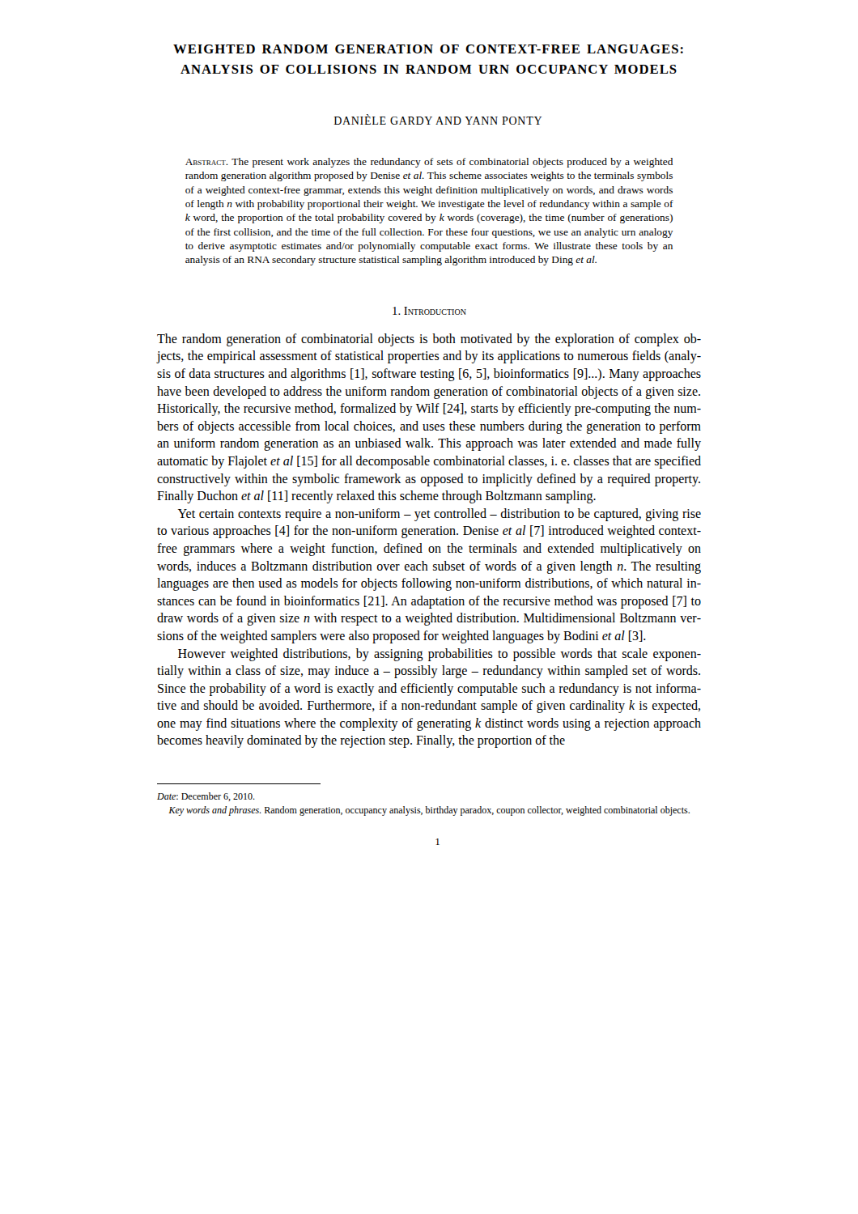Weighted random generation of context-free languages:
analysis of collisions in random urn occupancy models
Danièle Gardy and Yann Ponty
Abstract. The present work analyzes the redundancy of sets of combinatorial objects produced by a weighted random generation algorithm proposed by Denise et al. This scheme associates weights to the terminals symbols of a weighted context-free grammar, extends this weight definition multiplicatively on words, and draws words of length n with probability proportional their weight. We investigate the level of redundancy within a sample of k word, the proportion of the total probability covered by k words (coverage), the time (number of generations) of the first collision, and the time of the full collection. For these four questions, we use an analytic urn analogy to derive asymptotic estimates and/or polynomially computable exact forms. We illustrate these tools by an analysis of an RNA secondary structure statistical sampling algorithm introduced by Ding et al.
1. Introduction
The random generation of combinatorial objects is both motivated by the exploration of complex objects, the empirical assessment of statistical properties and by its applications to numerous fields (analysis of data structures and algorithms [1], software testing [6, 5], bioinformatics [9]...). Many approaches have been developed to address the uniform random generation of combinatorial objects of a given size. Historically, the recursive method, formalized by Wilf [24], starts by efficiently pre-computing the numbers of objects accessible from local choices, and uses these numbers during the generation to perform an uniform random generation as an unbiased walk. This approach was later extended and made fully automatic by Flajolet et al [15] for all decomposable combinatorial classes, i. e. classes that are specified constructively within the symbolic framework as opposed to implicitly defined by a required property. Finally Duchon et al [11] recently relaxed this scheme through Boltzmann sampling.
Yet certain contexts require a non-uniform – yet controlled – distribution to be captured, giving rise to various approaches [4] for the non-uniform generation. Denise et al [7] introduced weighted context-free grammars where a weight function, defined on the terminals and extended multiplicatively on words, induces a Boltzmann distribution over each subset of words of a given length n. The resulting languages are then used as models for objects following non-uniform distributions, of which natural instances can be found in bioinformatics [21]. An adaptation of the recursive method was proposed [7] to draw words of a given size n with respect to a weighted distribution. Multidimensional Boltzmann versions of the weighted samplers were also proposed for weighted languages by Bodini et al [3].
However weighted distributions, by assigning probabilities to possible words that scale exponentially within a class of size, may induce a – possibly large – redundancy within sampled set of words. Since the probability of a word is exactly and efficiently computable such a redundancy is not informative and should be avoided. Furthermore, if a non-redundant sample of given cardinality k is expected, one may find situations where the complexity of generating k distinct words using a rejection approach becomes heavily dominated by the rejection step. Finally, the proportion of the
Date: December 6, 2010.
Key words and phrases. Random generation, occupancy analysis, birthday paradox, coupon collector, weighted combinatorial objects.
1